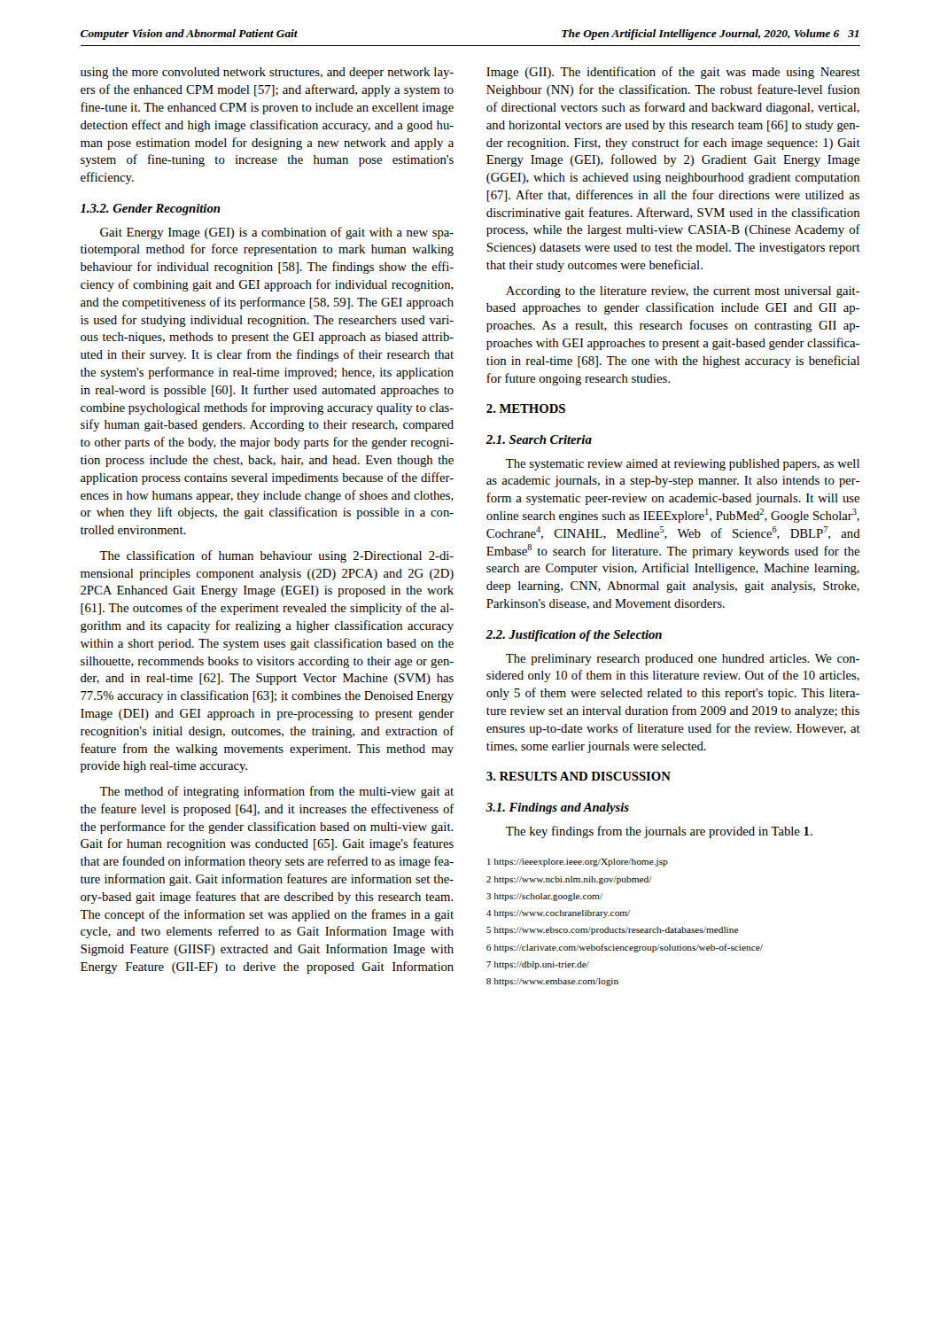Computer Vision and Abnormal Patient Gait
The Open Artificial Intelligence Journal, 2020, Volume 6 31
using the more convoluted network structures, and deeper network layers of the enhanced CPM model [57]; and afterward, apply a system to fine-tune it. The enhanced CPM is proven to include an excellent image detection effect and high image classification accuracy, and a good human pose estimation model for designing a new network and apply a system of fine-tuning to increase the human pose estimation's efficiency.
1.3.2. Gender Recognition
Gait Energy Image (GEI) is a combination of gait with a new spatiotemporal method for force representation to mark human walking behaviour for individual recognition [58]. The findings show the efficiency of combining gait and GEI approach for individual recognition, and the competitiveness of its performance [58, 59]. The GEI approach is used for studying individual recognition. The researchers used various tech-niques, methods to present the GEI approach as biased attributed in their survey. It is clear from the findings of their research that the system's performance in real-time improved; hence, its application in real-word is possible [60]. It further used automated approaches to combine psychological methods for improving accuracy quality to classify human gait-based genders. According to their research, compared to other parts of the body, the major body parts for the gender recognition process include the chest, back, hair, and head. Even though the application process contains several impediments because of the differences in how humans appear, they include change of shoes and clothes, or when they lift objects, the gait classification is possible in a controlled environment.
The classification of human behaviour using 2-Directional 2-dimensional principles component analysis ((2D) 2PCA) and 2G (2D) 2PCA Enhanced Gait Energy Image (EGEI) is proposed in the work [61]. The outcomes of the experiment revealed the simplicity of the algorithm and its capacity for realizing a higher classification accuracy within a short period. The system uses gait classification based on the silhouette, recommends books to visitors according to their age or gender, and in real-time [62]. The Support Vector Machine (SVM) has 77.5% accuracy in classification [63]; it combines the Denoised Energy Image (DEI) and GEI approach in pre-processing to present gender recognition's initial design, outcomes, the training, and extraction of feature from the walking movements experiment. This method may provide high real-time accuracy.
The method of integrating information from the multi-view gait at the feature level is proposed [64], and it increases the effectiveness of the performance for the gender classification based on multi-view gait. Gait for human recognition was conducted [65]. Gait image's features that are founded on information theory sets are referred to as image feature information gait. Gait information features are information set theory-based gait image features that are described by this research team. The concept of the information set was applied on the frames in a gait cycle, and two elements referred to as Gait Information Image with Sigmoid Feature (GIISF) extracted and Gait Information Image with Energy Feature (GII-EF) to derive the proposed Gait Information Image (GII). The identification of the gait was made using Nearest Neighbour (NN) for the classification. The robust feature-level fusion of directional vectors such as forward and backward diagonal, vertical, and horizontal vectors are used by this research team [66] to study gender recognition. First, they construct for each image sequence: 1) Gait Energy Image (GEI), followed by 2) Gradient Gait Energy Image (GGEI), which is achieved using neighbourhood gradient computation [67]. After that, differences in all the four directions were utilized as discriminative gait features. Afterward, SVM used in the classification process, while the largest multi-view CASIA-B (Chinese Academy of Sciences) datasets were used to test the model. The investigators report that their study outcomes were beneficial.
According to the literature review, the current most universal gait-based approaches to gender classification include GEI and GII approaches. As a result, this research focuses on contrasting GII approaches with GEI approaches to present a gait-based gender classification in real-time [68]. The one with the highest accuracy is beneficial for future ongoing research studies.
2. METHODS
2.1. Search Criteria
The systematic review aimed at reviewing published papers, as well as academic journals, in a step-by-step manner. It also intends to perform a systematic peer-review on academic-based journals. It will use online search engines such as IEEExplore1, PubMed2, Google Scholar3, Cochrane4, CINAHL, Medline5, Web of Science6, DBLP7, and Embase8 to search for literature. The primary keywords used for the search are Computer vision, Artificial Intelligence, Machine learning, deep learning, CNN, Abnormal gait analysis, gait analysis, Stroke, Parkinson's disease, and Movement disorders.
2.2. Justification of the Selection
The preliminary research produced one hundred articles. We considered only 10 of them in this literature review. Out of the 10 articles, only 5 of them were selected related to this report's topic. This literature review set an interval duration from 2009 and 2019 to analyze; this ensures up-to-date works of literature used for the review. However, at times, some earlier journals were selected.
3. RESULTS AND DISCUSSION
3.1. Findings and Analysis
The key findings from the journals are provided in Table 1.
1 https://ieeexplore.ieee.org/Xplore/home.jsp
2 https://www.ncbi.nlm.nih.gov/pubmed/
3 https://scholar.google.com/
4 https://www.cochranelibrary.com/
5 https://www.ebsco.com/products/research-databases/medline
6 https://clarivate.com/webofsciencegroup/solutions/web-of-science/
7 https://dblp.uni-trier.de/
8 https://www.embase.com/login